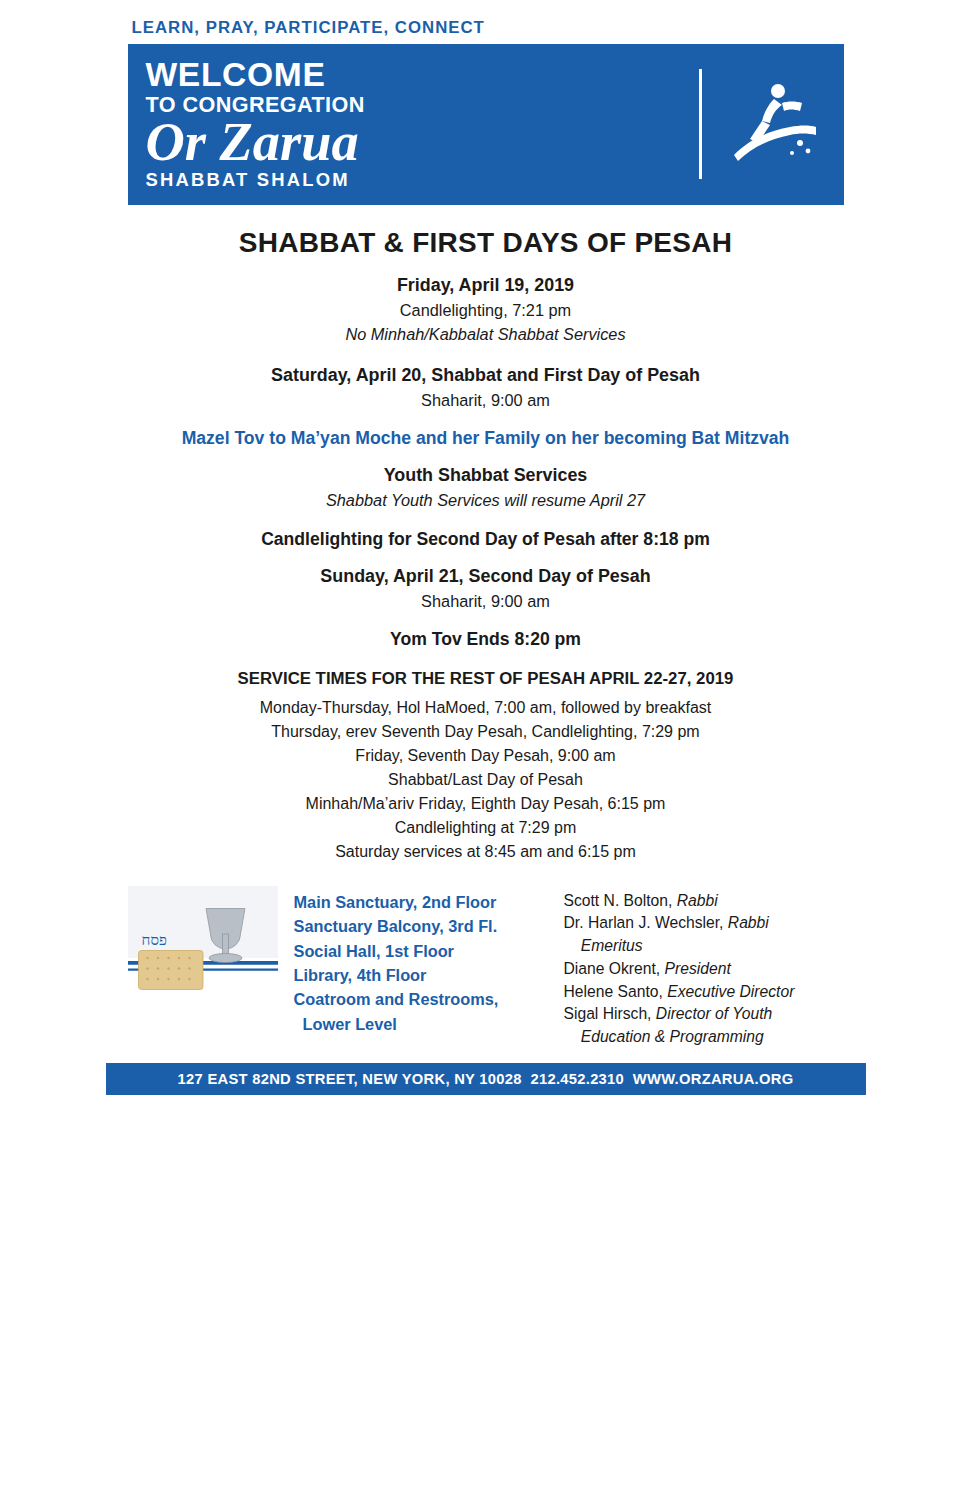LEARN, PRAY, PARTICIPATE, CONNECT
WELCOME TO CONGREGATION Or Zarua SHABBAT SHALOM
SHABBAT & FIRST DAYS OF PESAH
Friday, April 19, 2019 Candlelighting, 7:21 pm No Minhah/Kabbalat Shabbat Services
Saturday, April 20, Shabbat and First Day of Pesah Shaharit, 9:00 am
Mazel Tov to Ma’yan Moche and her Family on her becoming Bat Mitzvah
Youth Shabbat Services Shabbat Youth Services will resume April 27
Candlelighting for Second Day of Pesah after 8:18 pm
Sunday, April 21, Second Day of Pesah Shaharit, 9:00 am
Yom Tov Ends 8:20 pm
SERVICE TIMES FOR THE REST OF PESAH APRIL 22-27, 2019 Monday-Thursday, Hol HaMoed, 7:00 am, followed by breakfast
Thursday, erev Seventh Day Pesah, Candlelighting, 7:29 pm
Friday, Seventh Day Pesah, 9:00 am
Shabbat/Last Day of Pesah
Minhah/Ma’ariv Friday, Eighth Day Pesah, 6:15 pm
Candlelighting at 7:29 pm
Saturday services at 8:45 am and 6:15 pm
פסח
Main Sanctuary, 2nd Floor
Sanctuary Balcony, 3rd Fl.
Social Hall, 1st Floor
Library, 4th Floor
Coatroom and Restrooms,
Lower Level
Scott N. Bolton, Rabbi
Dr. Harlan J. Wechsler, Rabbi
Emeritus Diane Okrent, President
Helene Santo, Executive Director
Sigal Hirsch, Director of Youth
Education & Programming
127 EAST 82ND STREET, NEW YORK, NY 10028 212.452.2310 WWW.ORZARUA.ORG